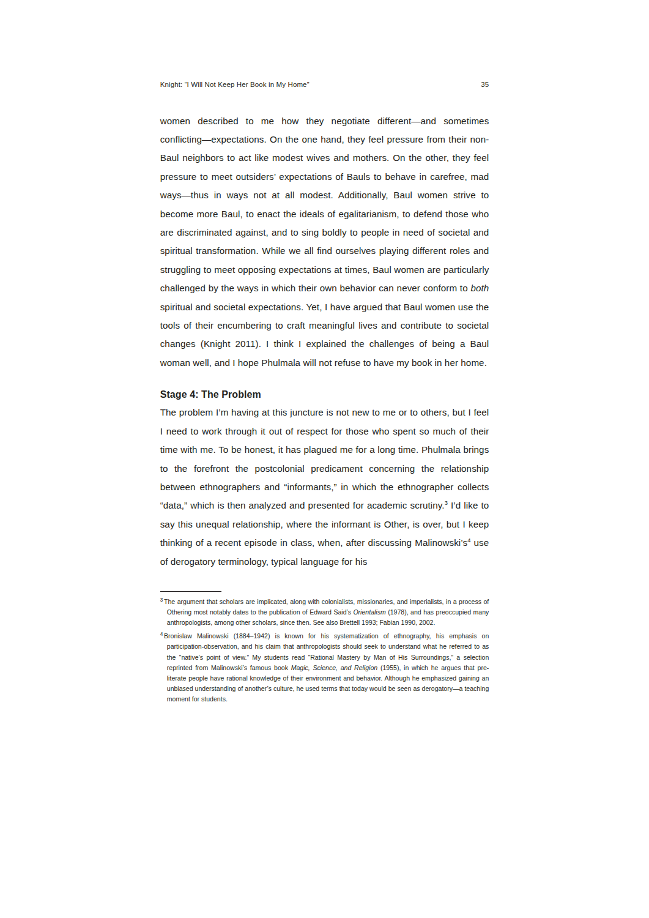Knight: “I Will Not Keep Her Book in My Home” 35
women described to me how they negotiate different—and sometimes conflicting—expectations. On the one hand, they feel pressure from their non-Baul neighbors to act like modest wives and mothers. On the other, they feel pressure to meet outsiders’ expectations of Bauls to behave in carefree, mad ways—thus in ways not at all modest. Additionally, Baul women strive to become more Baul, to enact the ideals of egalitarianism, to defend those who are discriminated against, and to sing boldly to people in need of societal and spiritual transformation. While we all find ourselves playing different roles and struggling to meet opposing expectations at times, Baul women are particularly challenged by the ways in which their own behavior can never conform to both spiritual and societal expectations. Yet, I have argued that Baul women use the tools of their encumbering to craft meaningful lives and contribute to societal changes (Knight 2011). I think I explained the challenges of being a Baul woman well, and I hope Phulmala will not refuse to have my book in her home.
Stage 4: The Problem
The problem I’m having at this juncture is not new to me or to others, but I feel I need to work through it out of respect for those who spent so much of their time with me. To be honest, it has plagued me for a long time. Phulmala brings to the forefront the postcolonial predicament concerning the relationship between ethnographers and “informants,” in which the ethnographer collects “data,” which is then analyzed and presented for academic scrutiny.3 I’d like to say this unequal relationship, where the informant is Other, is over, but I keep thinking of a recent episode in class, when, after discussing Malinowski’s4 use of derogatory terminology, typical language for his
3The argument that scholars are implicated, along with colonialists, missionaries, and imperialists, in a process of Othering most notably dates to the publication of Edward Said’s Orientalism (1978), and has preoccupied many anthropologists, among other scholars, since then. See also Brettell 1993; Fabian 1990, 2002.
4Bronislaw Malinowski (1884–1942) is known for his systematization of ethnography, his emphasis on participation-observation, and his claim that anthropologists should seek to understand what he referred to as the “native’s point of view.” My students read “Rational Mastery by Man of His Surroundings,” a selection reprinted from Malinowski’s famous book Magic, Science, and Religion (1955), in which he argues that pre-literate people have rational knowledge of their environment and behavior. Although he emphasized gaining an unbiased understanding of another’s culture, he used terms that today would be seen as derogatory—a teaching moment for students.